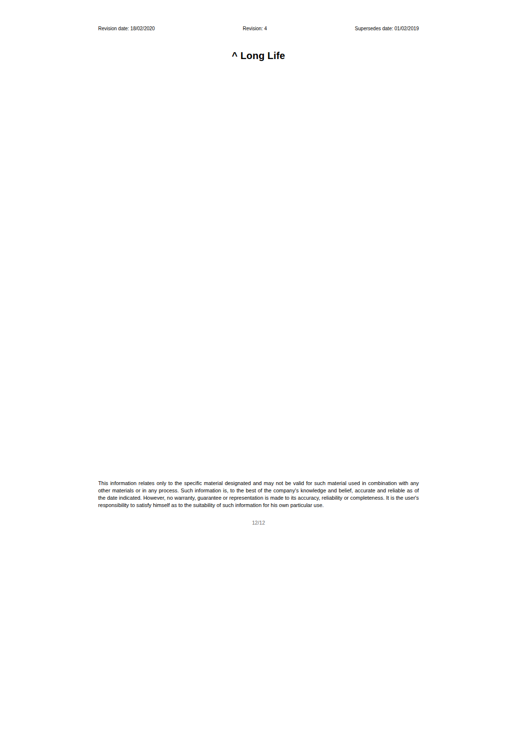Revision date: 18/02/2020
Revision: 4
Supersedes date: 01/02/2019
^ Long Life
This information relates only to the specific material designated and may not be valid for such material used in combination with any other materials or in any process. Such information is, to the best of the company's knowledge and belief, accurate and reliable as of the date indicated. However, no warranty, guarantee or representation is made to its accuracy, reliability or completeness. It is the user's responsibility to satisfy himself as to the suitability of such information for his own particular use.
12/12